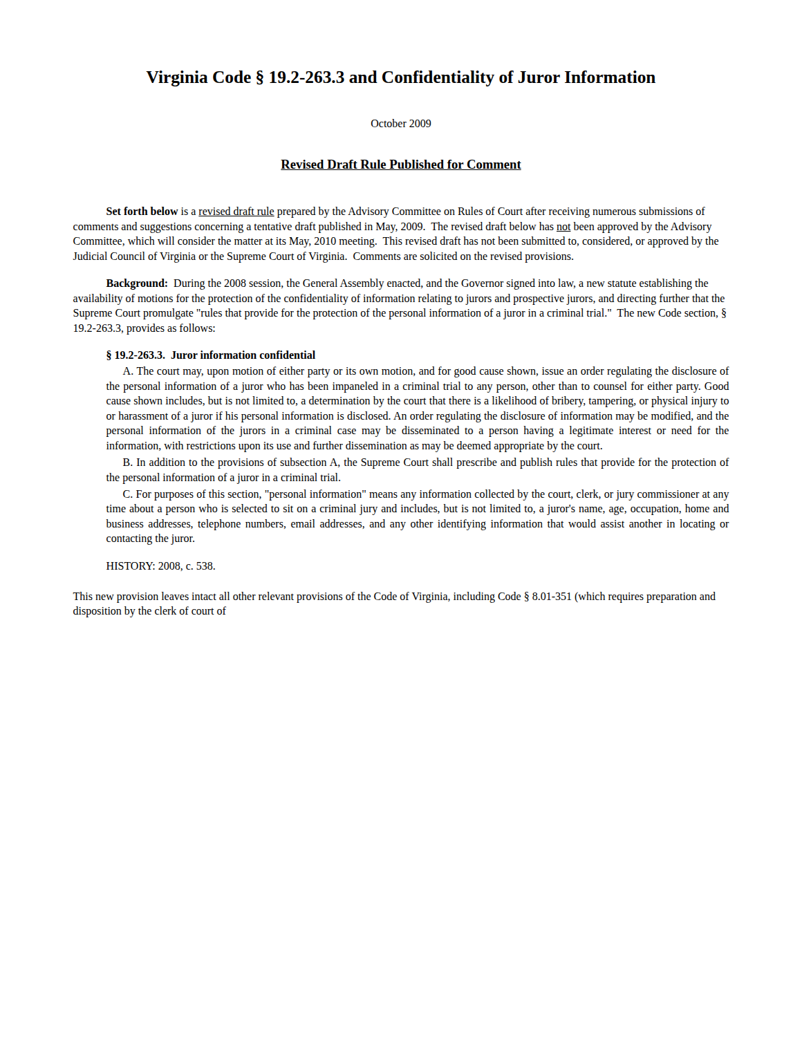Virginia Code § 19.2-263.3 and Confidentiality of Juror Information
October 2009
Revised Draft Rule Published for Comment
Set forth below is a revised draft rule prepared by the Advisory Committee on Rules of Court after receiving numerous submissions of comments and suggestions concerning a tentative draft published in May, 2009. The revised draft below has not been approved by the Advisory Committee, which will consider the matter at its May, 2010 meeting. This revised draft has not been submitted to, considered, or approved by the Judicial Council of Virginia or the Supreme Court of Virginia. Comments are solicited on the revised provisions.
Background: During the 2008 session, the General Assembly enacted, and the Governor signed into law, a new statute establishing the availability of motions for the protection of the confidentiality of information relating to jurors and prospective jurors, and directing further that the Supreme Court promulgate "rules that provide for the protection of the personal information of a juror in a criminal trial." The new Code section, § 19.2-263.3, provides as follows:
§ 19.2-263.3. Juror information confidential
A. The court may, upon motion of either party or its own motion, and for good cause shown, issue an order regulating the disclosure of the personal information of a juror who has been impaneled in a criminal trial to any person, other than to counsel for either party. Good cause shown includes, but is not limited to, a determination by the court that there is a likelihood of bribery, tampering, or physical injury to or harassment of a juror if his personal information is disclosed. An order regulating the disclosure of information may be modified, and the personal information of the jurors in a criminal case may be disseminated to a person having a legitimate interest or need for the information, with restrictions upon its use and further dissemination as may be deemed appropriate by the court.
B. In addition to the provisions of subsection A, the Supreme Court shall prescribe and publish rules that provide for the protection of the personal information of a juror in a criminal trial.
C. For purposes of this section, "personal information" means any information collected by the court, clerk, or jury commissioner at any time about a person who is selected to sit on a criminal jury and includes, but is not limited to, a juror's name, age, occupation, home and business addresses, telephone numbers, email addresses, and any other identifying information that would assist another in locating or contacting the juror.
HISTORY: 2008, c. 538.
This new provision leaves intact all other relevant provisions of the Code of Virginia, including Code § 8.01-351 (which requires preparation and disposition by the clerk of court of